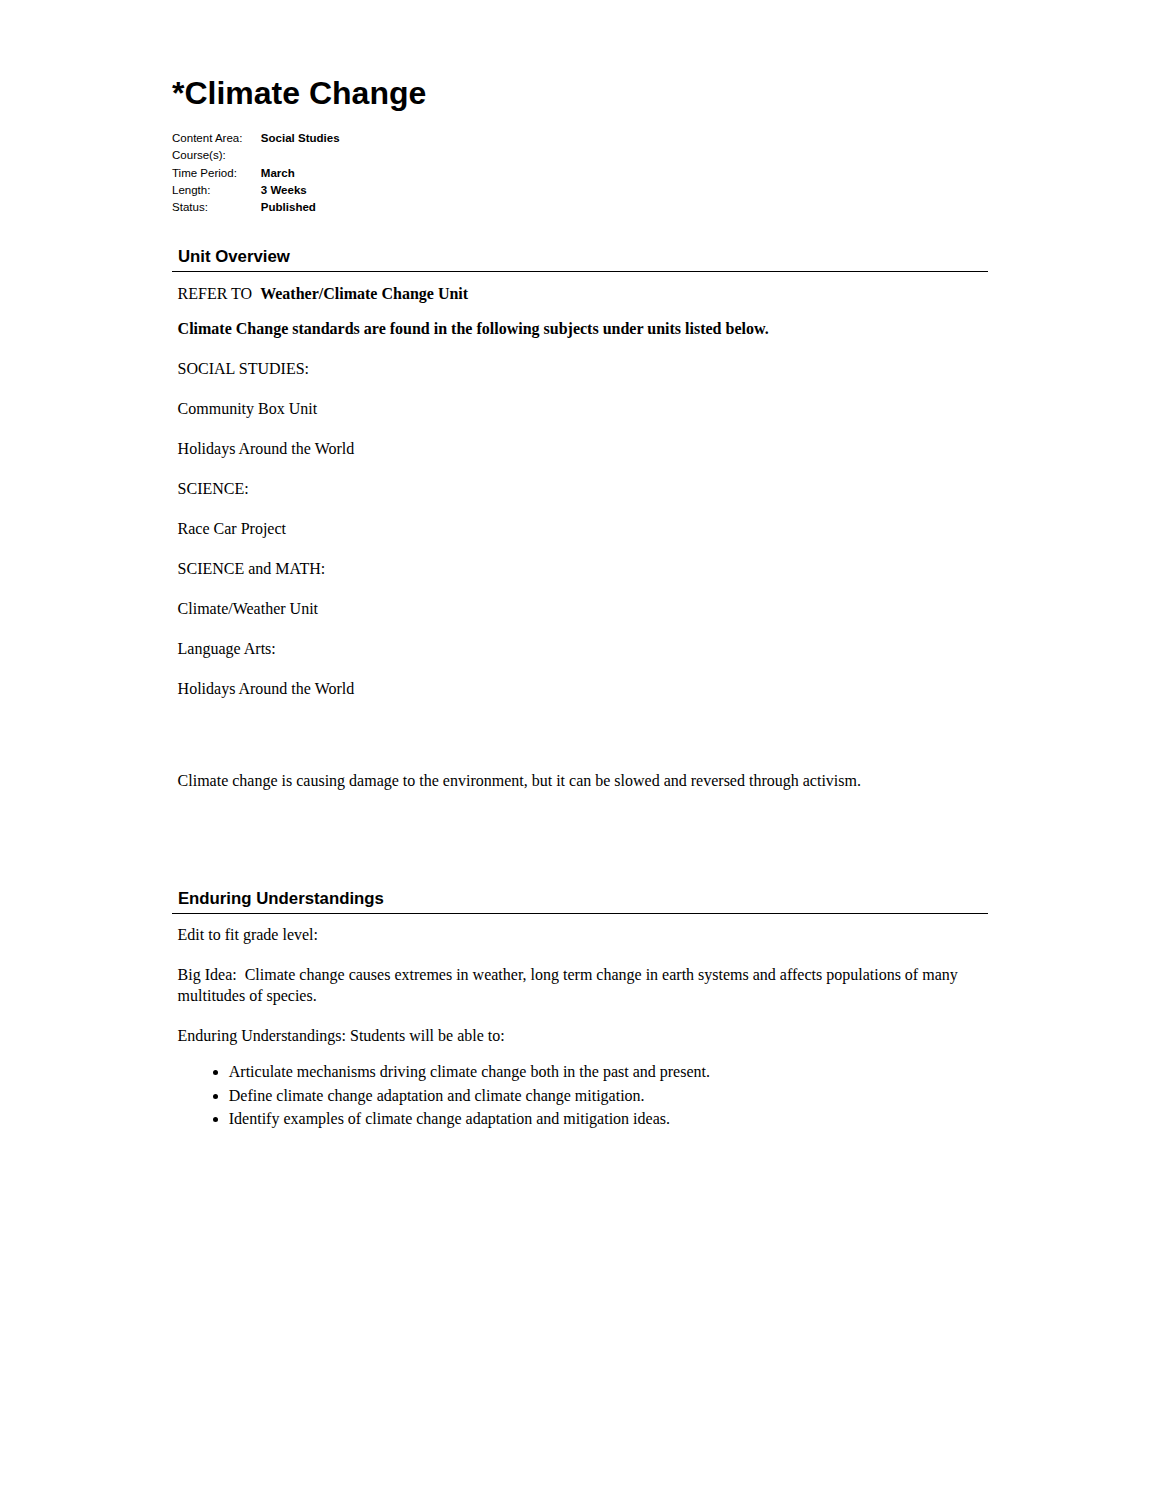*Climate Change
| Content Area: | Social Studies |
| Course(s): | |
| Time Period: | March |
| Length: | 3 Weeks |
| Status: | Published |
Unit Overview
REFER TO Weather/Climate Change Unit
Climate Change standards are found in the following subjects under units listed below.
SOCIAL STUDIES:
Community Box Unit
Holidays Around the World
SCIENCE:
Race Car Project
SCIENCE and MATH:
Climate/Weather Unit
Language Arts:
Holidays Around the World
Climate change is causing damage to the environment, but it can be slowed and reversed through activism.
Enduring Understandings
Edit to fit grade level:
Big Idea: Climate change causes extremes in weather, long term change in earth systems and affects populations of many multitudes of species.
Enduring Understandings: Students will be able to:
Articulate mechanisms driving climate change both in the past and present.
Define climate change adaptation and climate change mitigation.
Identify examples of climate change adaptation and mitigation ideas.